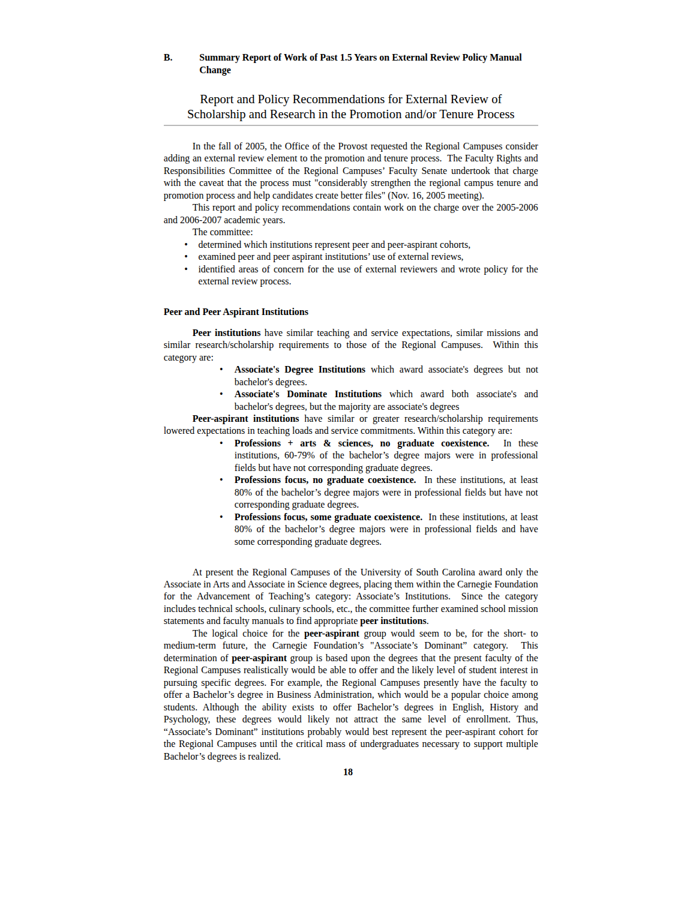B. Summary Report of Work of Past 1.5 Years on External Review Policy Manual Change
Report and Policy Recommendations for External Review of Scholarship and Research in the Promotion and/or Tenure Process
In the fall of 2005, the Office of the Provost requested the Regional Campuses consider adding an external review element to the promotion and tenure process. The Faculty Rights and Responsibilities Committee of the Regional Campuses’ Faculty Senate undertook that charge with the caveat that the process must "considerably strengthen the regional campus tenure and promotion process and help candidates create better files" (Nov. 16, 2005 meeting).
This report and policy recommendations contain work on the charge over the 2005-2006 and 2006-2007 academic years.
The committee:
determined which institutions represent peer and peer-aspirant cohorts,
examined peer and peer aspirant institutions’ use of external reviews,
identified areas of concern for the use of external reviewers and wrote policy for the external review process.
Peer and Peer Aspirant Institutions
Peer institutions have similar teaching and service expectations, similar missions and similar research/scholarship requirements to those of the Regional Campuses. Within this category are:
Associate's Degree Institutions which award associate's degrees but not bachelor's degrees.
Associate's Dominate Institutions which award both associate's and bachelor's degrees, but the majority are associate's degrees
Peer-aspirant institutions have similar or greater research/scholarship requirements lowered expectations in teaching loads and service commitments. Within this category are:
Professions + arts & sciences, no graduate coexistence. In these institutions, 60-79% of the bachelor’s degree majors were in professional fields but have not corresponding graduate degrees.
Professions focus, no graduate coexistence. In these institutions, at least 80% of the bachelor’s degree majors were in professional fields but have not corresponding graduate degrees.
Professions focus, some graduate coexistence. In these institutions, at least 80% of the bachelor’s degree majors were in professional fields and have some corresponding graduate degrees.
At present the Regional Campuses of the University of South Carolina award only the Associate in Arts and Associate in Science degrees, placing them within the Carnegie Foundation for the Advancement of Teaching’s category: Associate’s Institutions. Since the category includes technical schools, culinary schools, etc., the committee further examined school mission statements and faculty manuals to find appropriate peer institutions.
The logical choice for the peer-aspirant group would seem to be, for the short- to medium-term future, the Carnegie Foundation’s "Associate’s Dominant” category. This determination of peer-aspirant group is based upon the degrees that the present faculty of the Regional Campuses realistically would be able to offer and the likely level of student interest in pursuing specific degrees. For example, the Regional Campuses presently have the faculty to offer a Bachelor’s degree in Business Administration, which would be a popular choice among students. Although the ability exists to offer Bachelor’s degrees in English, History and Psychology, these degrees would likely not attract the same level of enrollment. Thus, “Associate’s Dominant” institutions probably would best represent the peer-aspirant cohort for the Regional Campuses until the critical mass of undergraduates necessary to support multiple Bachelor’s degrees is realized.
18